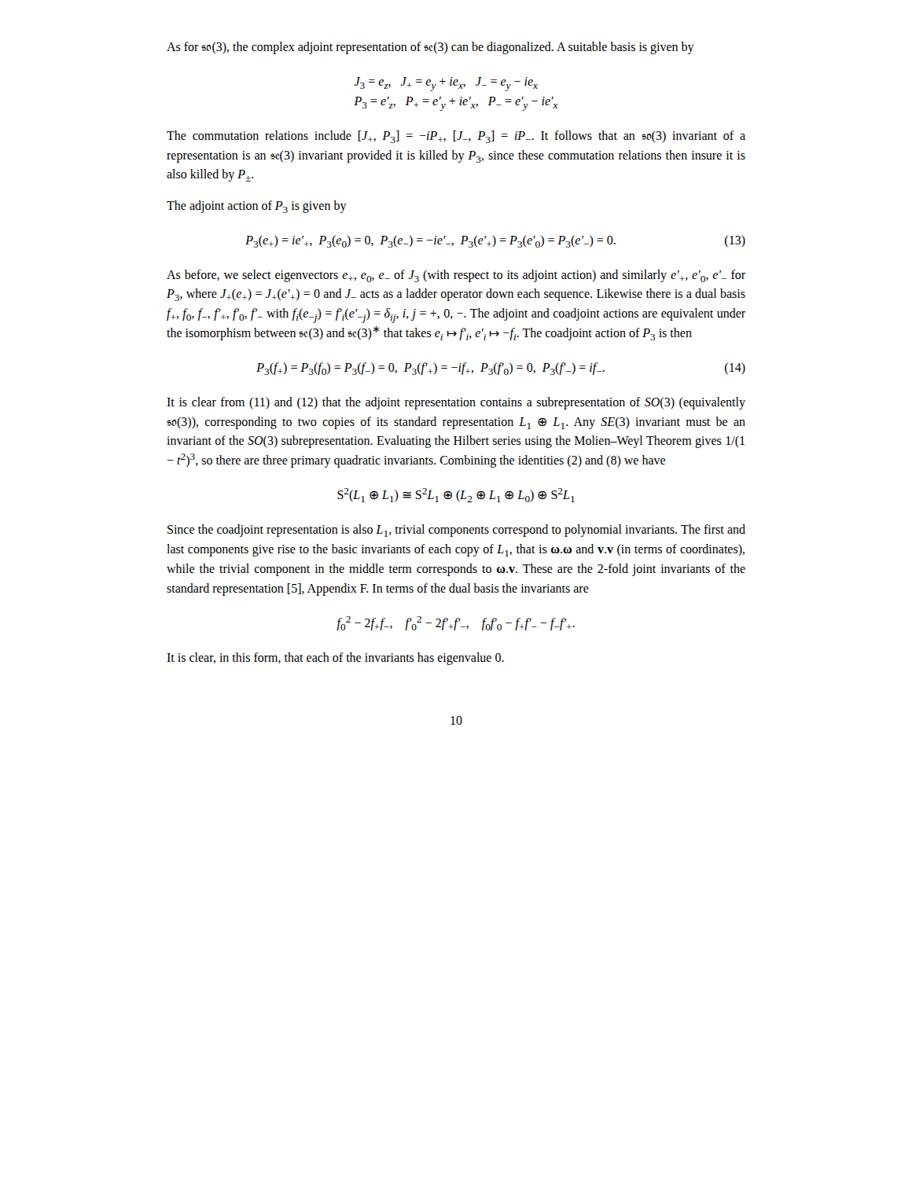As for 𝔰𝔬(3), the complex adjoint representation of 𝔰𝔢(3) can be diagonalized. A suitable basis is given by
J3 = ez, J+ = ey + iex, J− = ey − iex
P3 = e′z, P+ = e′y + ie′x, P− = e′y − ie′x
The commutation relations include [J+, P3] = −iP+, [J−, P3] = iP−. It follows that an 𝔰𝔬(3) invariant of a representation is an 𝔰𝔢(3) invariant provided it is killed by P3, since these commutation relations then insure it is also killed by P±.
The adjoint action of P3 is given by
P3(e+) = ie′+, P3(e0) = 0, P3(e−) = −ie′−, P3(e′+) = P3(e′0) = P3(e′−) = 0.
(13)
As before, we select eigenvectors e+, e0, e− of J3 (with respect to its adjoint action) and similarly e′+, e′0, e′− for P3, where J+(e+) = J+(e′+) = 0 and J− acts as a ladder operator down each sequence. Likewise there is a dual basis f+, f0, f−, f′+, f′0, f′− with fi(e−j) = f′i(e′−j) = δij, i, j = +, 0, −. The adjoint and coadjoint actions are equivalent under the isomorphism between 𝔰𝔢(3) and 𝔰𝔢(3)∗ that takes ei ↦ f′i, e′i ↦ −fi. The coadjoint action of P3 is then
P3(f+) = P3(f0) = P3(f−) = 0, P3(f′+) = −if+, P3(f′0) = 0, P3(f′−) = if−.
(14)
It is clear from (11) and (12) that the adjoint representation contains a subrepresentation of SO(3) (equivalently 𝔰𝔬(3)), corresponding to two copies of its standard representation L1 ⊕ L1. Any SE(3) invariant must be an invariant of the SO(3) subrepresentation. Evaluating the Hilbert series using the Molien–Weyl Theorem gives 1/(1 − t2)3, so there are three primary quadratic invariants. Combining the identities (2) and (8) we have
S2(L1 ⊕ L1) ≅ S2L1 ⊕ (L2 ⊕ L1 ⊕ L0) ⊕ S2L1
Since the coadjoint representation is also L1, trivial components correspond to polynomial invariants. The first and last components give rise to the basic invariants of each copy of L1, that is ω.ω and v.v (in terms of coordinates), while the trivial component in the middle term corresponds to ω.v. These are the 2-fold joint invariants of the standard representation [5], Appendix F. In terms of the dual basis the invariants are
f02 − 2f+f−, f′02 − 2f′+f′−, f0f′0 − f+f′− − f−f′+.
It is clear, in this form, that each of the invariants has eigenvalue 0.
10